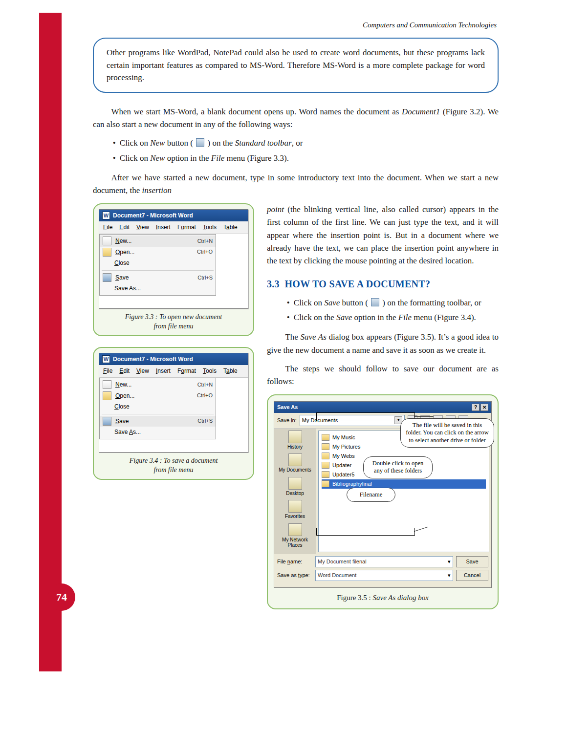74
Computers and Communication Technologies
Other programs like WordPad, NotePad could also be used to create word documents, but these programs lack certain important features as compared to MS-Word. Therefore MS-Word is a more complete package for word processing.
When we start MS-Word, a blank document opens up. Word names the document as Document1 (Figure 3.2). We can also start a new document in any of the following ways:
Click on New button ( ) on the Standard toolbar, or
Click on New option in the File menu (Figure 3.3).
After we have started a new document, type in some introductory text into the document. When we start a new document, the insertion
WDocument7 - Microsoft Word
File Edit View Insert Format Tools Table
New... Ctrl+N
Open... Ctrl+O
Close
Save Ctrl+S
Save As...
Figure 3.3 : To open new document
from file menu
WDocument7 - Microsoft Word
File Edit View Insert Format Tools Table
New... Ctrl+N
Open... Ctrl+O
Close
Save Ctrl+S
Save As...
Figure 3.4 : To save a document
from file menu
point (the blinking vertical line, also called cursor) appears in the first column of the first line. We can just type the text, and it will appear where the insertion point is. But in a document where we already have the text, we can place the insertion point anywhere in the text by clicking the mouse pointing at the desired location.
3.3 HOW TO SAVE A DOCUMENT?
Click on Save button ( ) on the formatting toolbar, or
Click on the Save option in the File menu (Figure 3.4).
The Save As dialog box appears (Figure 3.5). It’s a good idea to give the new document a name and save it as soon as we create it.
The steps we should follow to save our document are as follows:
Save As ?✕
Save in: My Documents▾ Tools ▾
History
My Documents
Desktop
Favorites
My Network Places
My Music
My Pictures
My Webs
Updater
Updater5
Bibliographyfinal
File name: My Document filenal▾ Save
Save as type: Word Document▾ Cancel
The file will be saved in this folder. You can click on the arrow to select another drive or folder
Double click to open any of these folders
Filename
Figure 3.5 : Save As dialog box